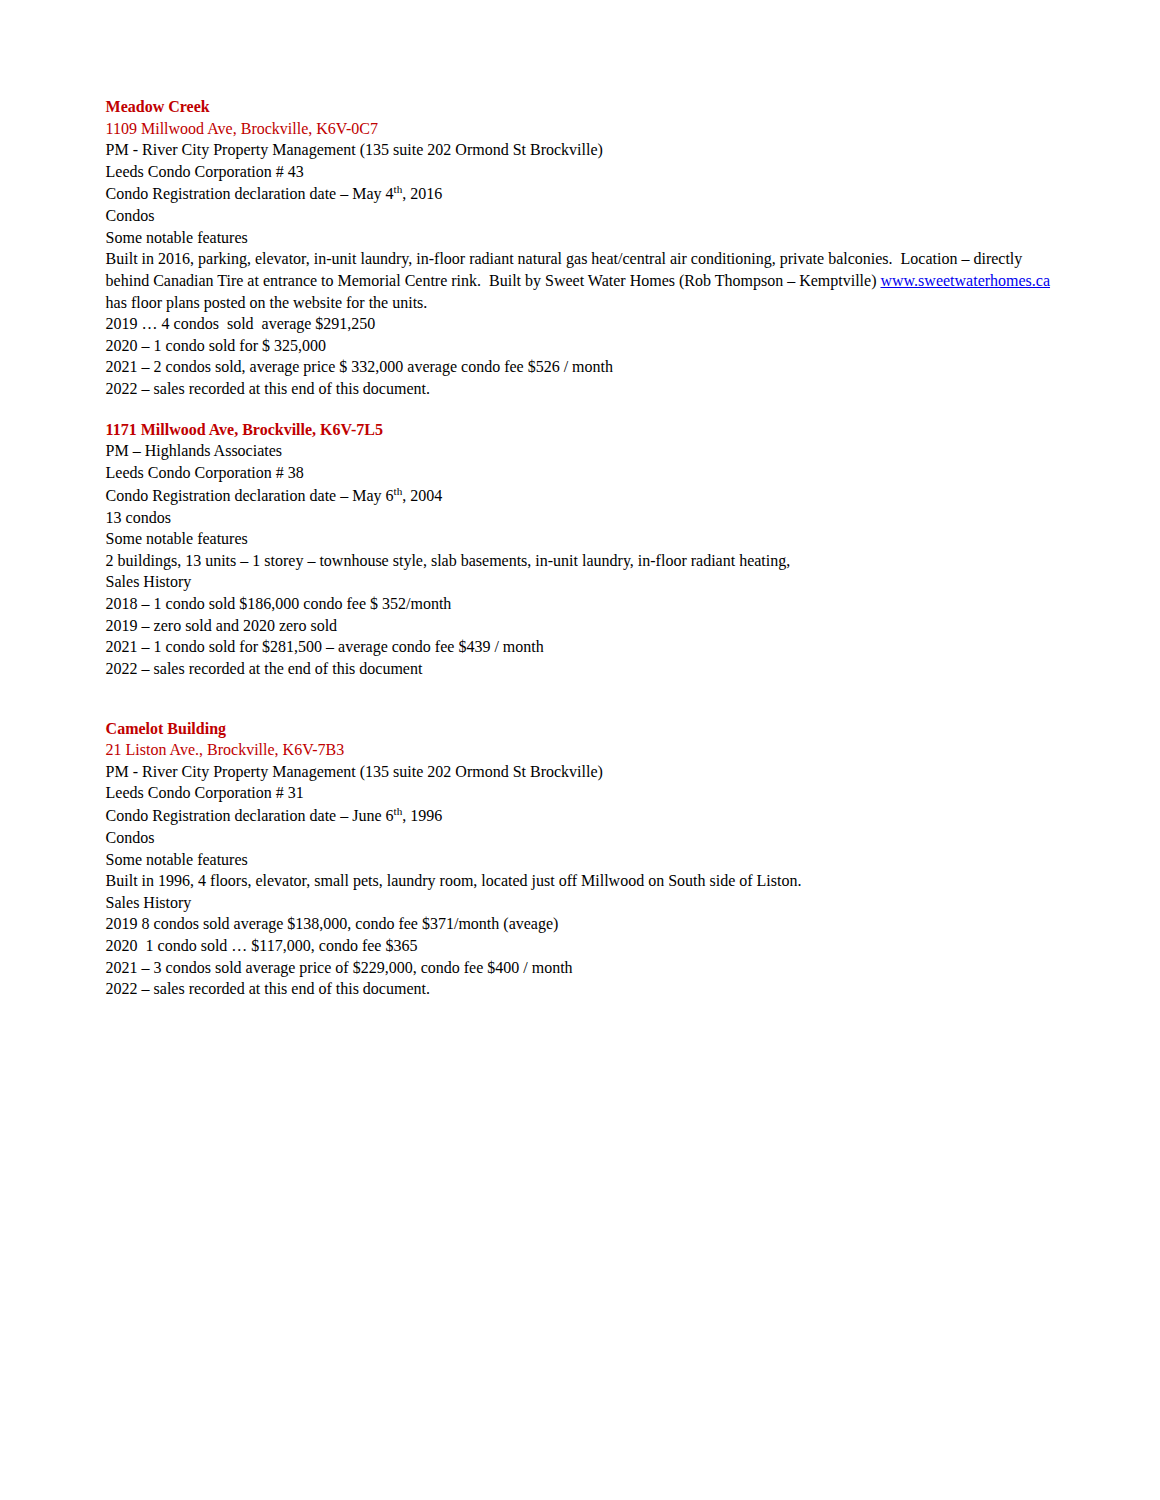Meadow Creek
1109 Millwood Ave, Brockville, K6V-0C7
PM - River City Property Management (135 suite 202 Ormond St Brockville)
Leeds Condo Corporation # 43
Condo Registration declaration date – May 4th, 2016
Condos
Some notable features
Built in 2016, parking, elevator, in-unit laundry, in-floor radiant natural gas heat/central air conditioning, private balconies. Location – directly behind Canadian Tire at entrance to Memorial Centre rink. Built by Sweet Water Homes (Rob Thompson – Kemptville) www.sweetwaterhomes.ca has floor plans posted on the website for the units.
2019 … 4 condos sold average $291,250
2020 – 1 condo sold for $ 325,000
2021 – 2 condos sold, average price $ 332,000 average condo fee $526 / month
2022 – sales recorded at this end of this document.
1171 Millwood Ave, Brockville, K6V-7L5
PM – Highlands Associates
Leeds Condo Corporation # 38
Condo Registration declaration date – May 6th, 2004
13 condos
Some notable features
2 buildings, 13 units – 1 storey – townhouse style, slab basements, in-unit laundry, in-floor radiant heating,
Sales History
2018 – 1 condo sold $186,000 condo fee $ 352/month
2019 – zero sold and 2020 zero sold
2021 – 1 condo sold for $281,500 – average condo fee $439 / month
2022 – sales recorded at the end of this document
Camelot Building
21 Liston Ave., Brockville, K6V-7B3
PM - River City Property Management (135 suite 202 Ormond St Brockville)
Leeds Condo Corporation # 31
Condo Registration declaration date – June 6th, 1996
Condos
Some notable features
Built in 1996, 4 floors, elevator, small pets, laundry room, located just off Millwood on South side of Liston.
Sales History
2019 8 condos sold average $138,000, condo fee $371/month (aveage)
2020 1 condo sold … $117,000, condo fee $365
2021 – 3 condos sold average price of $229,000, condo fee $400 / month
2022 – sales recorded at this end of this document.